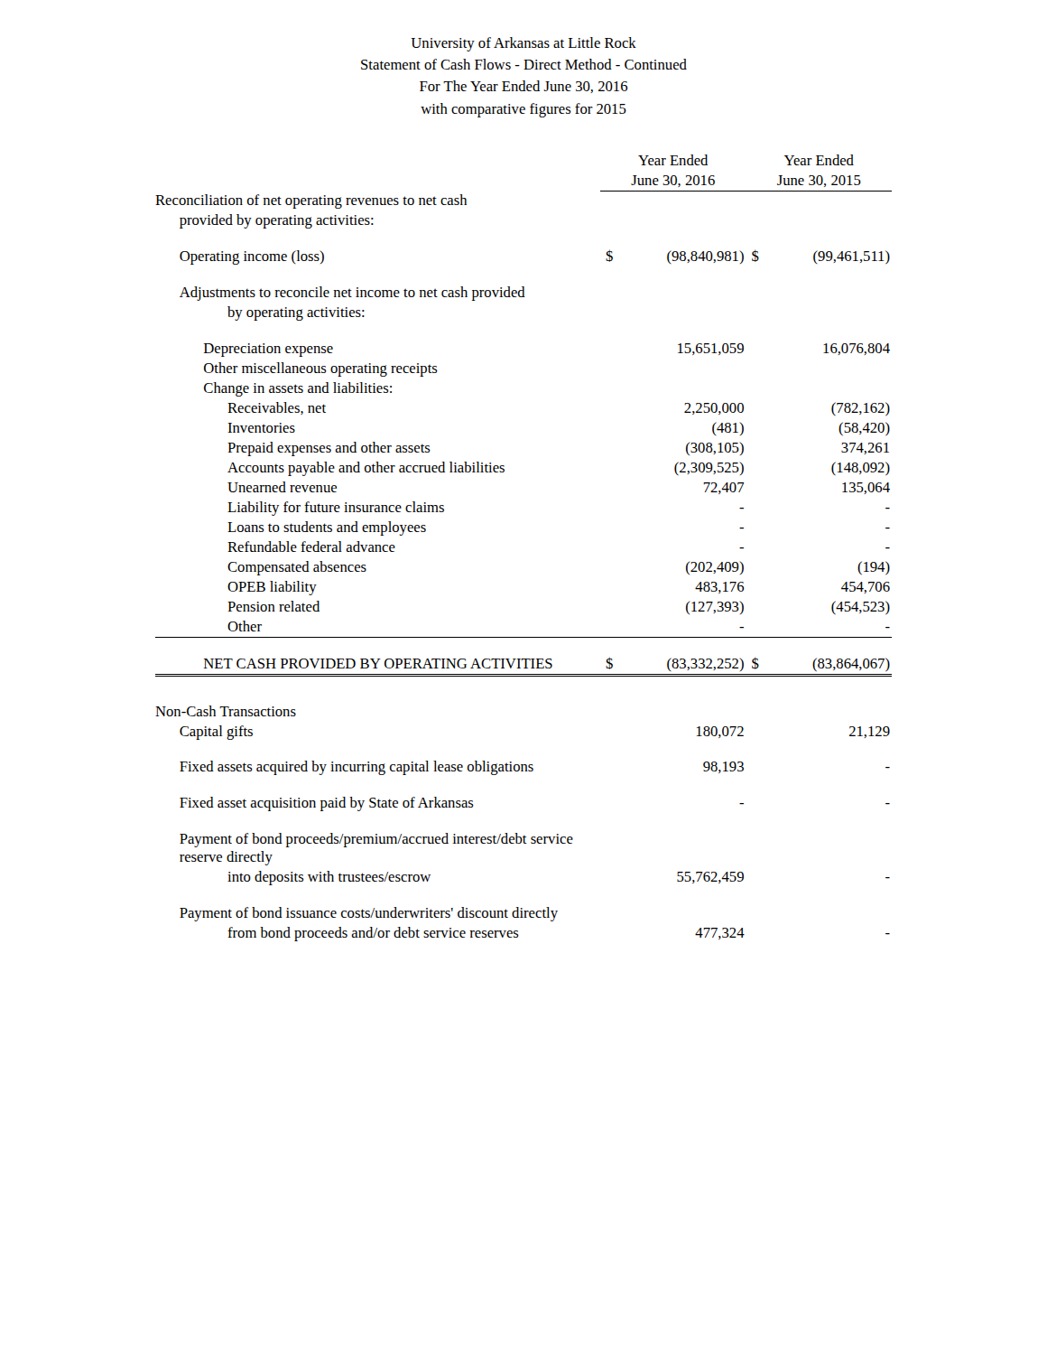University of Arkansas at Little Rock
Statement of Cash Flows - Direct Method - Continued
For The Year Ended June 30, 2016
with comparative figures for 2015
| | Year Ended | Year Ended |
| --- | --- | --- |
| | June 30, 2016 | June 30, 2015 |
| Reconciliation of net operating revenues to net cash | | | | |
| provided by operating activities: | | | | |
| Operating income (loss) | $ | (98,840,981) | $ | (99,461,511) |
| Adjustments to reconcile net income to net cash provided | | | | |
| by operating activities: | | | | |
| Depreciation expense | | 15,651,059 | | 16,076,804 |
| Other miscellaneous operating receipts | | | | |
| Change in assets and liabilities: | | | | |
| Receivables, net | | 2,250,000 | | (782,162) |
| Inventories | | (481) | | (58,420) |
| Prepaid expenses and other assets | | (308,105) | | 374,261 |
| Accounts payable and other accrued liabilities | | (2,309,525) | | (148,092) |
| Unearned revenue | | 72,407 | | 135,064 |
| Liability for future insurance claims | | - | | - |
| Loans to students and employees | | - | | - |
| Refundable federal advance | | - | | - |
| Compensated absences | | (202,409) | | (194) |
| OPEB liability | | 483,176 | | 454,706 |
| Pension related | | (127,393) | | (454,523) |
| Other | | - | | - |
| NET CASH PROVIDED BY OPERATING ACTIVITIES | $ | (83,332,252) | $ | (83,864,067) |
| Non-Cash Transactions | | | | |
| Capital gifts | | 180,072 | | 21,129 |
| Fixed assets acquired by incurring capital lease obligations | | 98,193 | | - |
| Fixed asset acquisition paid by State of Arkansas | | - | | - |
| Payment of bond proceeds/premium/accrued interest/debt service reserve directly | | | | |
| into deposits with trustees/escrow | | 55,762,459 | | - |
| Payment of bond issuance costs/underwriters' discount directly | | | | |
| from bond proceeds and/or debt service reserves | | 477,324 | | - |